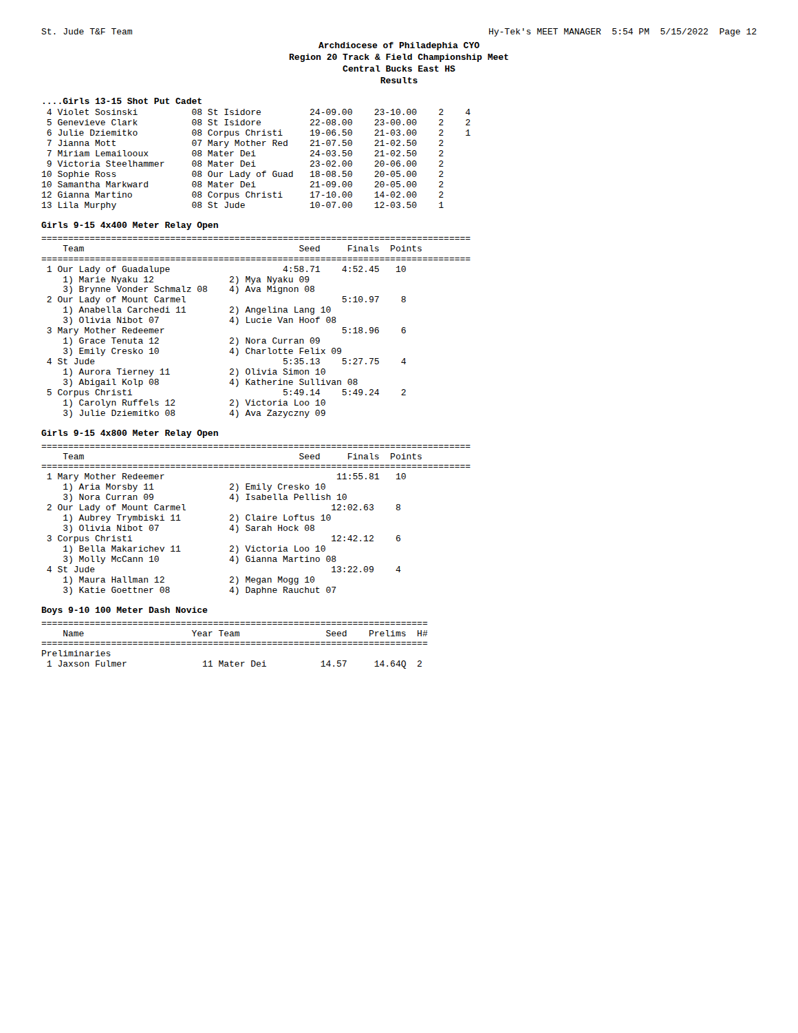St. Jude T&F Team Hy-Tek's MEET MANAGER 5:54 PM 5/15/2022 Page 12
Archdiocese of Philadephia CYO
Region 20 Track & Field Championship Meet
Central Bucks East HS
Results
....Girls 13-15 Shot Put Cadet
 4 Violet Sosinski          08 St Isidore         24-09.00    23-10.00    2    4
 5 Genevieve Clark          08 St Isidore         22-08.00    23-00.00    2    2
 6 Julie Dziemitko          08 Corpus Christi     19-06.50    21-03.00    2    1
 7 Jianna Mott              07 Mary Mother Red    21-07.50    21-02.50    2
 7 Miriam Lemailooux        08 Mater Dei          24-03.50    21-02.50    2
 9 Victoria Steelhammer     08 Mater Dei          23-02.00    20-06.00    2
10 Sophie Ross              08 Our Lady of Guad   18-08.50    20-05.00    2
10 Samantha Markward        08 Mater Dei          21-09.00    20-05.00    2
12 Gianna Martino           08 Corpus Christi     17-10.00    14-02.00    2
13 Lila Murphy              08 St Jude            10-07.00    12-03.50    1
Girls 9-15 4x400 Meter Relay Open
================================================================================
    Team                                        Seed     Finals  Points
================================================================================
 1 Our Lady of Guadalupe                     4:58.71    4:52.45   10
    1) Marie Nyaku 12              2) Mya Nyaku 09
    3) Brynne Vonder Schmalz 08    4) Ava Mignon 08
 2 Our Lady of Mount Carmel                             5:10.97    8
    1) Anabella Carchedi 11        2) Angelina Lang 10
    3) Olivia Nibot 07             4) Lucie Van Hoof 08
 3 Mary Mother Redeemer                                 5:18.96    6
    1) Grace Tenuta 12             2) Nora Curran 09
    3) Emily Cresko 10             4) Charlotte Felix 09
 4 St Jude                                   5:35.13    5:27.75    4
    1) Aurora Tierney 11           2) Olivia Simon 10
    3) Abigail Kolp 08             4) Katherine Sullivan 08
 5 Corpus Christi                            5:49.14    5:49.24    2
    1) Carolyn Ruffels 12          2) Victoria Loo 10
    3) Julie Dziemitko 08          4) Ava Zazyczny 09
Girls 9-15 4x800 Meter Relay Open
================================================================================
    Team                                        Seed     Finals  Points
================================================================================
 1 Mary Mother Redeemer                                11:55.81   10
    1) Aria Morsby 11              2) Emily Cresko 10
    3) Nora Curran 09              4) Isabella Pellish 10
 2 Our Lady of Mount Carmel                           12:02.63    8
    1) Aubrey Trymbiski 11         2) Claire Loftus 10
    3) Olivia Nibot 07             4) Sarah Hock 08
 3 Corpus Christi                                     12:42.12    6
    1) Bella Makarichev 11         2) Victoria Loo 10
    3) Molly McCann 10             4) Gianna Martino 08
 4 St Jude                                            13:22.09    4
    1) Maura Hallman 12            2) Megan Mogg 10
    3) Katie Goettner 08           4) Daphne Rauchut 07
Boys 9-10 100 Meter Dash Novice
========================================================================
    Name                    Year Team                Seed    Prelims  H#
========================================================================
Preliminaries
 1 Jaxson Fulmer              11 Mater Dei          14.57     14.64Q  2